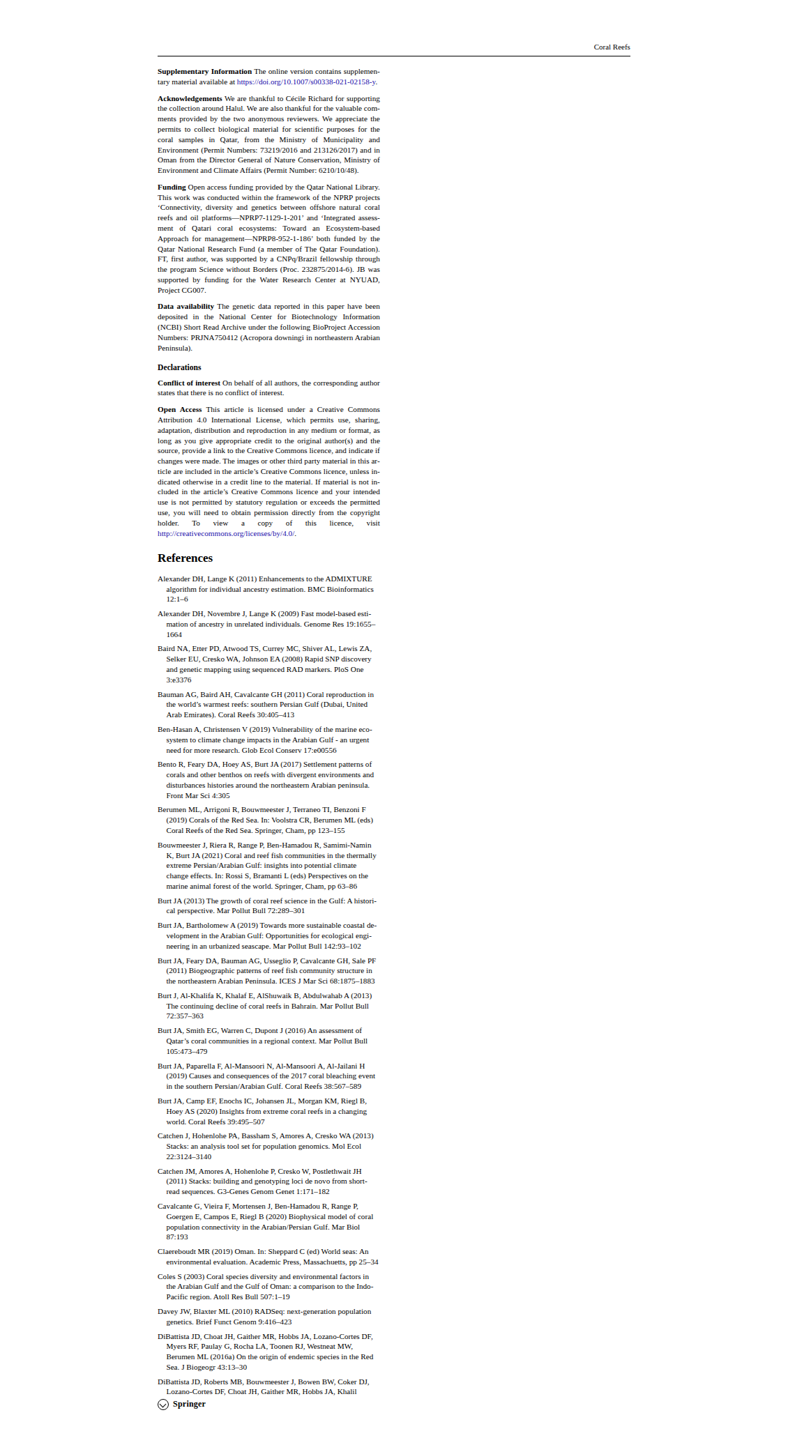Coral Reefs
Supplementary Information The online version contains supplementary material available at https://doi.org/10.1007/s00338-021-02158-y.
Acknowledgements We are thankful to Cécile Richard for supporting the collection around Halul. We are also thankful for the valuable comments provided by the two anonymous reviewers. We appreciate the permits to collect biological material for scientific purposes for the coral samples in Qatar, from the Ministry of Municipality and Environment (Permit Numbers: 73219/2016 and 213126/2017) and in Oman from the Director General of Nature Conservation, Ministry of Environment and Climate Affairs (Permit Number: 6210/10/48).
Funding Open access funding provided by the Qatar National Library. This work was conducted within the framework of the NPRP projects ‘Connectivity, diversity and genetics between offshore natural coral reefs and oil platforms—NPRP7-1129-1-201’ and ‘Integrated assessment of Qatari coral ecosystems: Toward an Ecosystem-based Approach for management—NPRP8-952-1-186’ both funded by the Qatar National Research Fund (a member of The Qatar Foundation). FT, first author, was supported by a CNPq/Brazil fellowship through the program Science without Borders (Proc. 232875/2014-6). JB was supported by funding for the Water Research Center at NYUAD, Project CG007.
Data availability The genetic data reported in this paper have been deposited in the National Center for Biotechnology Information (NCBI) Short Read Archive under the following BioProject Accession Numbers: PRJNA750412 (Acropora downingi in northeastern Arabian Peninsula).
Declarations
Conflict of interest On behalf of all authors, the corresponding author states that there is no conflict of interest.
Open Access This article is licensed under a Creative Commons Attribution 4.0 International License, which permits use, sharing, adaptation, distribution and reproduction in any medium or format, as long as you give appropriate credit to the original author(s) and the source, provide a link to the Creative Commons licence, and indicate if changes were made. The images or other third party material in this article are included in the article’s Creative Commons licence, unless indicated otherwise in a credit line to the material. If material is not included in the article’s Creative Commons licence and your intended use is not permitted by statutory regulation or exceeds the permitted use, you will need to obtain permission directly from the copyright holder. To view a copy of this licence, visit http://creativecommons.org/licenses/by/4.0/.
References
Alexander DH, Lange K (2011) Enhancements to the ADMIXTURE algorithm for individual ancestry estimation. BMC Bioinformatics 12:1–6
Alexander DH, Novembre J, Lange K (2009) Fast model-based estimation of ancestry in unrelated individuals. Genome Res 19:1655–1664
Baird NA, Etter PD, Atwood TS, Currey MC, Shiver AL, Lewis ZA, Selker EU, Cresko WA, Johnson EA (2008) Rapid SNP discovery and genetic mapping using sequenced RAD markers. PloS One 3:e3376
Bauman AG, Baird AH, Cavalcante GH (2011) Coral reproduction in the world’s warmest reefs: southern Persian Gulf (Dubai, United Arab Emirates). Coral Reefs 30:405–413
Ben-Hasan A, Christensen V (2019) Vulnerability of the marine ecosystem to climate change impacts in the Arabian Gulf - an urgent need for more research. Glob Ecol Conserv 17:e00556
Bento R, Feary DA, Hoey AS, Burt JA (2017) Settlement patterns of corals and other benthos on reefs with divergent environments and disturbances histories around the northeastern Arabian peninsula. Front Mar Sci 4:305
Berumen ML, Arrigoni R, Bouwmeester J, Terraneo TI, Benzoni F (2019) Corals of the Red Sea. In: Voolstra CR, Berumen ML (eds) Coral Reefs of the Red Sea. Springer, Cham, pp 123–155
Bouwmeester J, Riera R, Range P, Ben-Hamadou R, Samimi-Namin K, Burt JA (2021) Coral and reef fish communities in the thermally extreme Persian/Arabian Gulf: insights into potential climate change effects. In: Rossi S, Bramanti L (eds) Perspectives on the marine animal forest of the world. Springer, Cham, pp 63–86
Burt JA (2013) The growth of coral reef science in the Gulf: A historical perspective. Mar Pollut Bull 72:289–301
Burt JA, Bartholomew A (2019) Towards more sustainable coastal development in the Arabian Gulf: Opportunities for ecological engineering in an urbanized seascape. Mar Pollut Bull 142:93–102
Burt JA, Feary DA, Bauman AG, Usseglio P, Cavalcante GH, Sale PF (2011) Biogeographic patterns of reef fish community structure in the northeastern Arabian Peninsula. ICES J Mar Sci 68:1875–1883
Burt J, Al-Khalifa K, Khalaf E, AlShuwaik B, Abdulwahab A (2013) The continuing decline of coral reefs in Bahrain. Mar Pollut Bull 72:357–363
Burt JA, Smith EG, Warren C, Dupont J (2016) An assessment of Qatar’s coral communities in a regional context. Mar Pollut Bull 105:473–479
Burt JA, Paparella F, Al-Mansoori N, Al-Mansoori A, Al-Jailani H (2019) Causes and consequences of the 2017 coral bleaching event in the southern Persian/Arabian Gulf. Coral Reefs 38:567–589
Burt JA, Camp EF, Enochs IC, Johansen JL, Morgan KM, Riegl B, Hoey AS (2020) Insights from extreme coral reefs in a changing world. Coral Reefs 39:495–507
Catchen J, Hohenlohe PA, Bassham S, Amores A, Cresko WA (2013) Stacks: an analysis tool set for population genomics. Mol Ecol 22:3124–3140
Catchen JM, Amores A, Hohenlohe P, Cresko W, Postlethwait JH (2011) Stacks: building and genotyping loci de novo from short-read sequences. G3-Genes Genom Genet 1:171–182
Cavalcante G, Vieira F, Mortensen J, Ben-Hamadou R, Range P, Goergen E, Campos E, Riegl B (2020) Biophysical model of coral population connectivity in the Arabian/Persian Gulf. Mar Biol 87:193
Claereboudt MR (2019) Oman. In: Sheppard C (ed) World seas: An environmental evaluation. Academic Press, Massachuetts, pp 25–34
Coles S (2003) Coral species diversity and environmental factors in the Arabian Gulf and the Gulf of Oman: a comparison to the Indo-Pacific region. Atoll Res Bull 507:1–19
Davey JW, Blaxter ML (2010) RADSeq: next-generation population genetics. Brief Funct Genom 9:416–423
DiBattista JD, Choat JH, Gaither MR, Hobbs JA, Lozano-Cortes DF, Myers RF, Paulay G, Rocha LA, Toonen RJ, Westneat MW, Berumen ML (2016a) On the origin of endemic species in the Red Sea. J Biogeogr 43:13–30
DiBattista JD, Roberts MB, Bouwmeester J, Bowen BW, Coker DJ, Lozano-Cortes DF, Choat JH, Gaither MR, Hobbs JA, Khalil
Springer